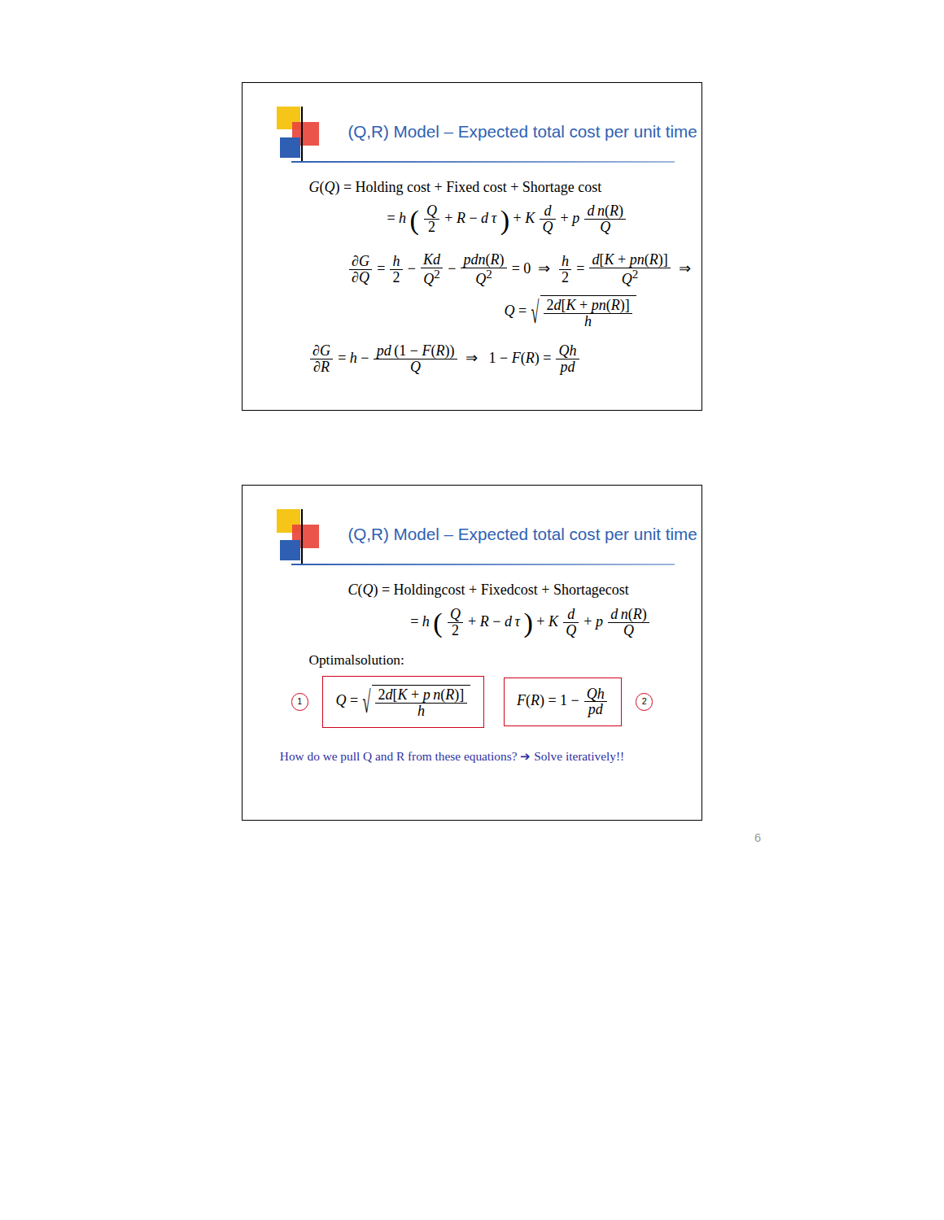(Q,R) Model – Expected total cost per unit time
G(Q) = Holding cost + Fixed cost + Shortage cost
= h ( Q 2 + R − d τ ) + K dQ + p d n(R) Q
∂G∂Q = h 2 − Kd Q2 − pdn(R) Q2 = 0 ⇒ h 2 = d[K + pn(R)] Q2 ⇒
Q = √ 2d[K + pn(R)] h
∂G∂R = h − pd (1 − F(R)) Q ⇒ 1 − F(R) = Qh pd
(Q,R) Model – Expected total cost per unit time
C(Q) = Holdingcost + Fixedcost + Shortagecost
= h ( Q 2 + R − d τ ) + K dQ + p d n(R) Q
Optimalsolution:
1 Q = √ 2d[K + p n(R)] h F(R) = 1 − Qh pd 2
How do we pull Q and R from these equations? ➔ Solve iteratively!!
6